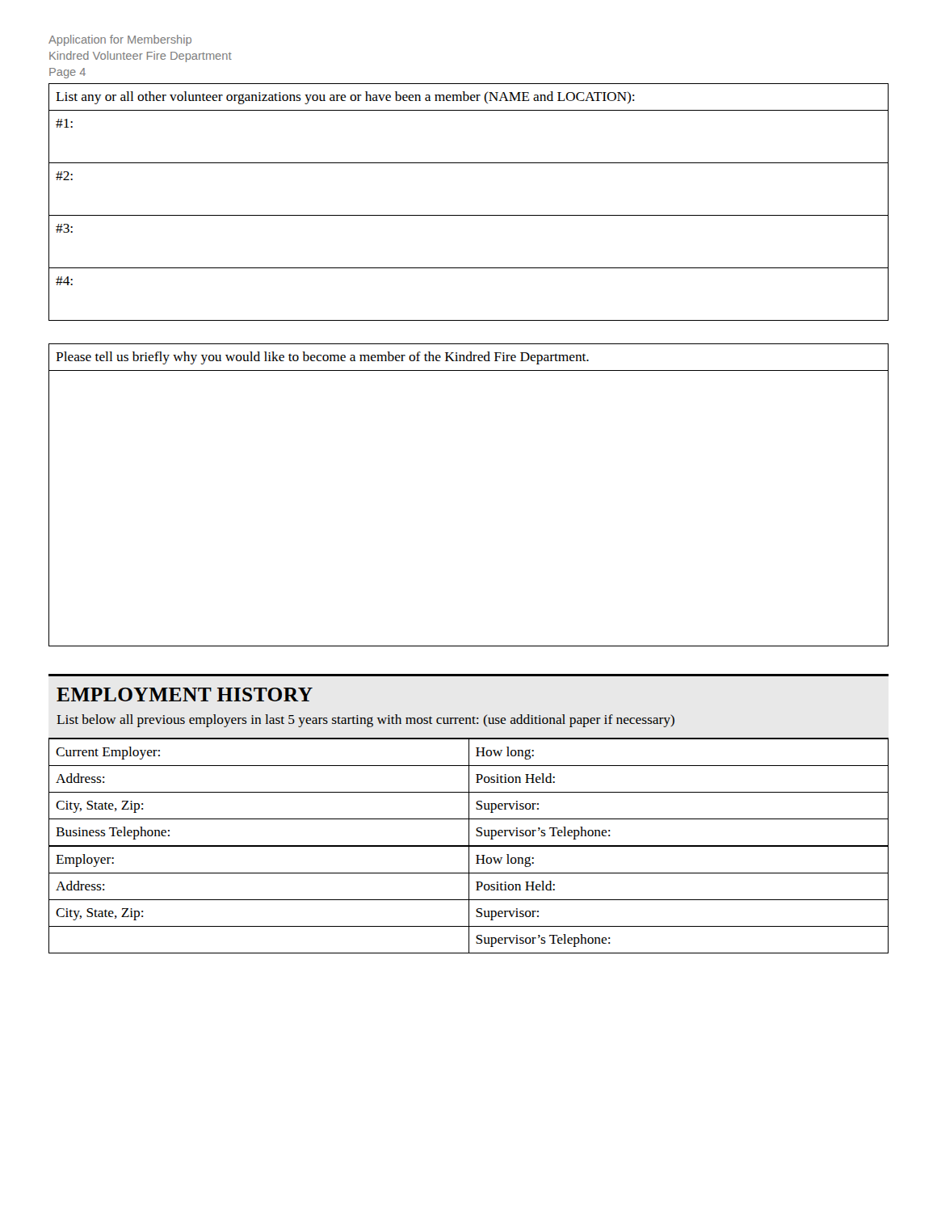Application for Membership
Kindred Volunteer Fire Department
Page 4
| List any or all other volunteer organizations you are or have been a member (NAME and LOCATION): |
| #1: |
| #2: |
| #3: |
| #4: |
Please tell us briefly why you would like to become a member of the Kindred Fire Department.
EMPLOYMENT HISTORY
List below all previous employers in last 5 years starting with most current: (use additional paper if necessary)
| Current Employer: | How long: |
| Address: | Position Held: |
| City, State, Zip: | Supervisor: |
| Business Telephone: | Supervisor’s Telephone: |
| Employer: | How long: |
| Address: | Position Held: |
| City, State, Zip: | Supervisor: |
| | Supervisor’s Telephone: |